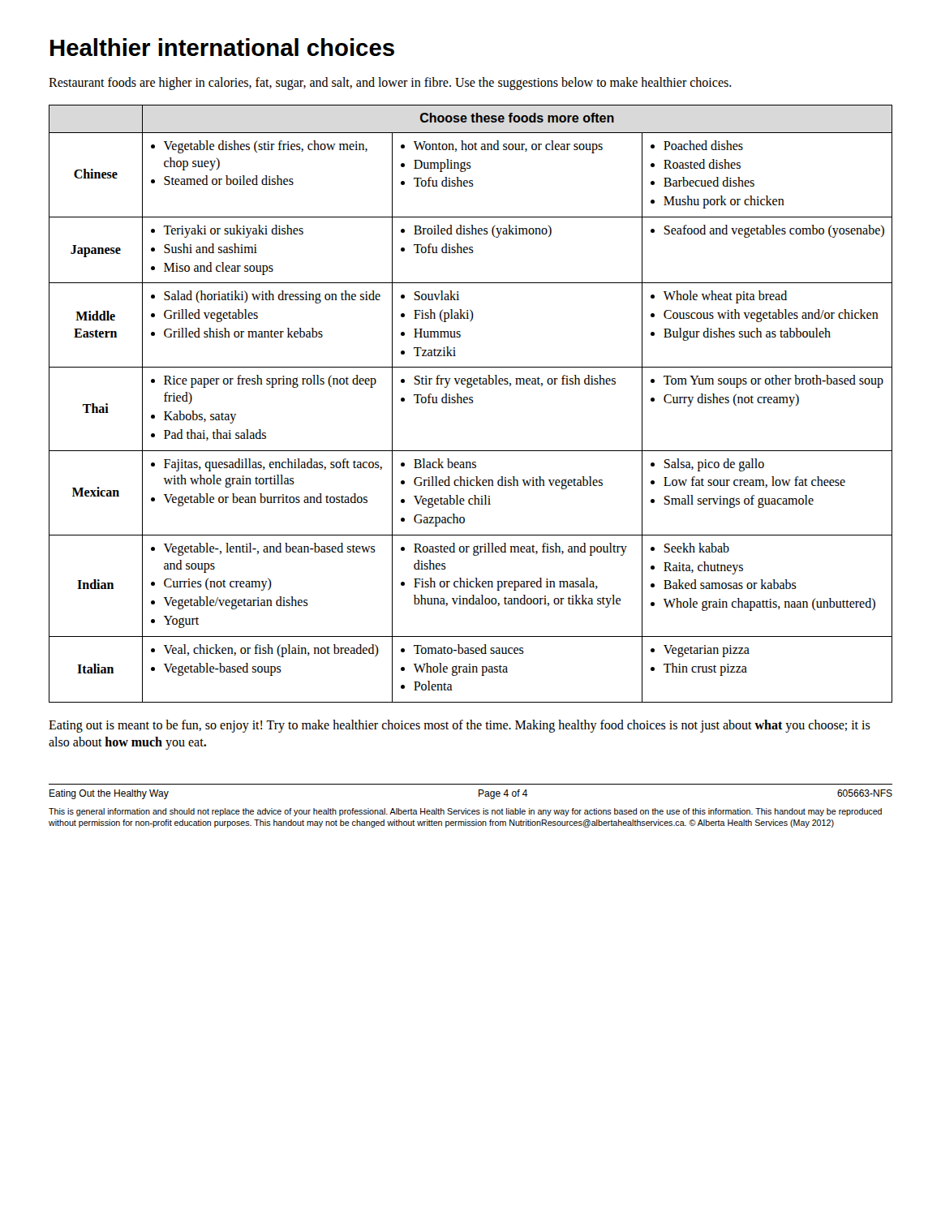Healthier international choices
Restaurant foods are higher in calories, fat, sugar, and salt, and lower in fibre. Use the suggestions below to make healthier choices.
| | Choose these foods more often |
| --- | --- |
| Chinese | Vegetable dishes (stir fries, chow mein, chop suey) Steamed or boiled dishes | Wonton, hot and sour, or clear soups Dumplings Tofu dishes | Poached dishes Roasted dishes Barbecued dishes Mushu pork or chicken |
| Japanese | Teriyaki or sukiyaki dishes Sushi and sashimi Miso and clear soups | Broiled dishes (yakimono) Tofu dishes | Seafood and vegetables combo (yosenabe) |
| Middle Eastern | Salad (horiatiki) with dressing on the side Grilled vegetables Grilled shish or manter kebabs | Souvlaki Fish (plaki) Hummus Tzatziki | Whole wheat pita bread Couscous with vegetables and/or chicken Bulgur dishes such as tabbouleh |
| Thai | Rice paper or fresh spring rolls (not deep fried) Kabobs, satay Pad thai, thai salads | Stir fry vegetables, meat, or fish dishes Tofu dishes | Tom Yum soups or other broth-based soup Curry dishes (not creamy) |
| Mexican | Fajitas, quesadillas, enchiladas, soft tacos, with whole grain tortillas Vegetable or bean burritos and tostados | Black beans Grilled chicken dish with vegetables Vegetable chili Gazpacho | Salsa, pico de gallo Low fat sour cream, low fat cheese Small servings of guacamole |
| Indian | Vegetable-, lentil-, and bean-based stews and soups Curries (not creamy) Vegetable/vegetarian dishes Yogurt | Roasted or grilled meat, fish, and poultry dishes Fish or chicken prepared in masala, bhuna, vindaloo, tandoori, or tikka style | Seekh kabab Raita, chutneys Baked samosas or kababs Whole grain chapattis, naan (unbuttered) |
| Italian | Veal, chicken, or fish (plain, not breaded) Vegetable-based soups | Tomato-based sauces Whole grain pasta Polenta | Vegetarian pizza Thin crust pizza |
Eating out is meant to be fun, so enjoy it! Try to make healthier choices most of the time. Making healthy food choices is not just about what you choose; it is also about how much you eat.
Eating Out the Healthy Way Page 4 of 4 605663-NFS
This is general information and should not replace the advice of your health professional. Alberta Health Services is not liable in any way for actions based on the use of this information. This handout may be reproduced without permission for non-profit education purposes. This handout may not be changed without written permission from NutritionResources@albertahealthservices.ca. © Alberta Health Services (May 2012)